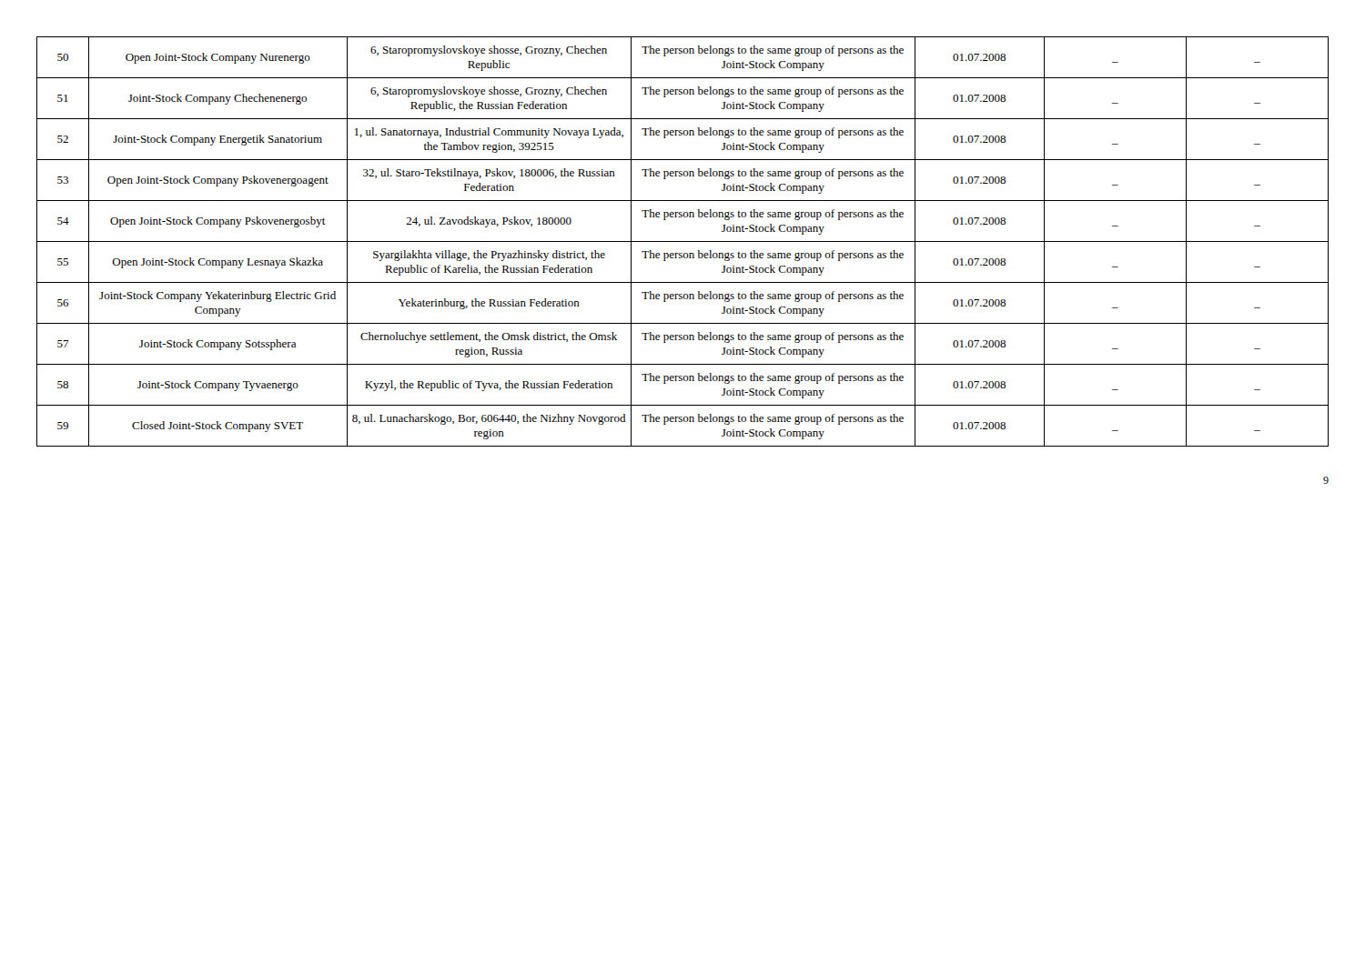| 50 | Open Joint-Stock Company Nurenergo | 6, Staropromyslovskoye shosse, Grozny, Chechen Republic | The person belongs to the same group of persons as the Joint-Stock Company | 01.07.2008 | _ | _ |
| 51 | Joint-Stock Company Chechenenergo | 6, Staropromyslovskoye shosse, Grozny, Chechen Republic, the Russian Federation | The person belongs to the same group of persons as the Joint-Stock Company | 01.07.2008 | _ | _ |
| 52 | Joint-Stock Company Energetik Sanatorium | 1, ul. Sanatornaya, Industrial Community Novaya Lyada, the Tambov region, 392515 | The person belongs to the same group of persons as the Joint-Stock Company | 01.07.2008 | _ | _ |
| 53 | Open Joint-Stock Company Pskovenergoagent | 32, ul. Staro-Tekstilnaya, Pskov, 180006, the Russian Federation | The person belongs to the same group of persons as the Joint-Stock Company | 01.07.2008 | _ | _ |
| 54 | Open Joint-Stock Company Pskovenergosbyt | 24, ul. Zavodskaya, Pskov, 180000 | The person belongs to the same group of persons as the Joint-Stock Company | 01.07.2008 | _ | _ |
| 55 | Open Joint-Stock Company Lesnaya Skazka | Syargilakhta village, the Pryazhinsky district, the Republic of Karelia, the Russian Federation | The person belongs to the same group of persons as the Joint-Stock Company | 01.07.2008 | _ | _ |
| 56 | Joint-Stock Company Yekaterinburg Electric Grid Company | Yekaterinburg, the Russian Federation | The person belongs to the same group of persons as the Joint-Stock Company | 01.07.2008 | _ | _ |
| 57 | Joint-Stock Company Sotssphera | Chernoluchye settlement, the Omsk district, the Omsk region, Russia | The person belongs to the same group of persons as the Joint-Stock Company | 01.07.2008 | _ | _ |
| 58 | Joint-Stock Company Tyvaenergo | Kyzyl, the Republic of Tyva, the Russian Federation | The person belongs to the same group of persons as the Joint-Stock Company | 01.07.2008 | _ | _ |
| 59 | Closed Joint-Stock Company SVET | 8, ul. Lunacharskogo, Bor, 606440, the Nizhny Novgorod region | The person belongs to the same group of persons as the Joint-Stock Company | 01.07.2008 | _ | _ |
9